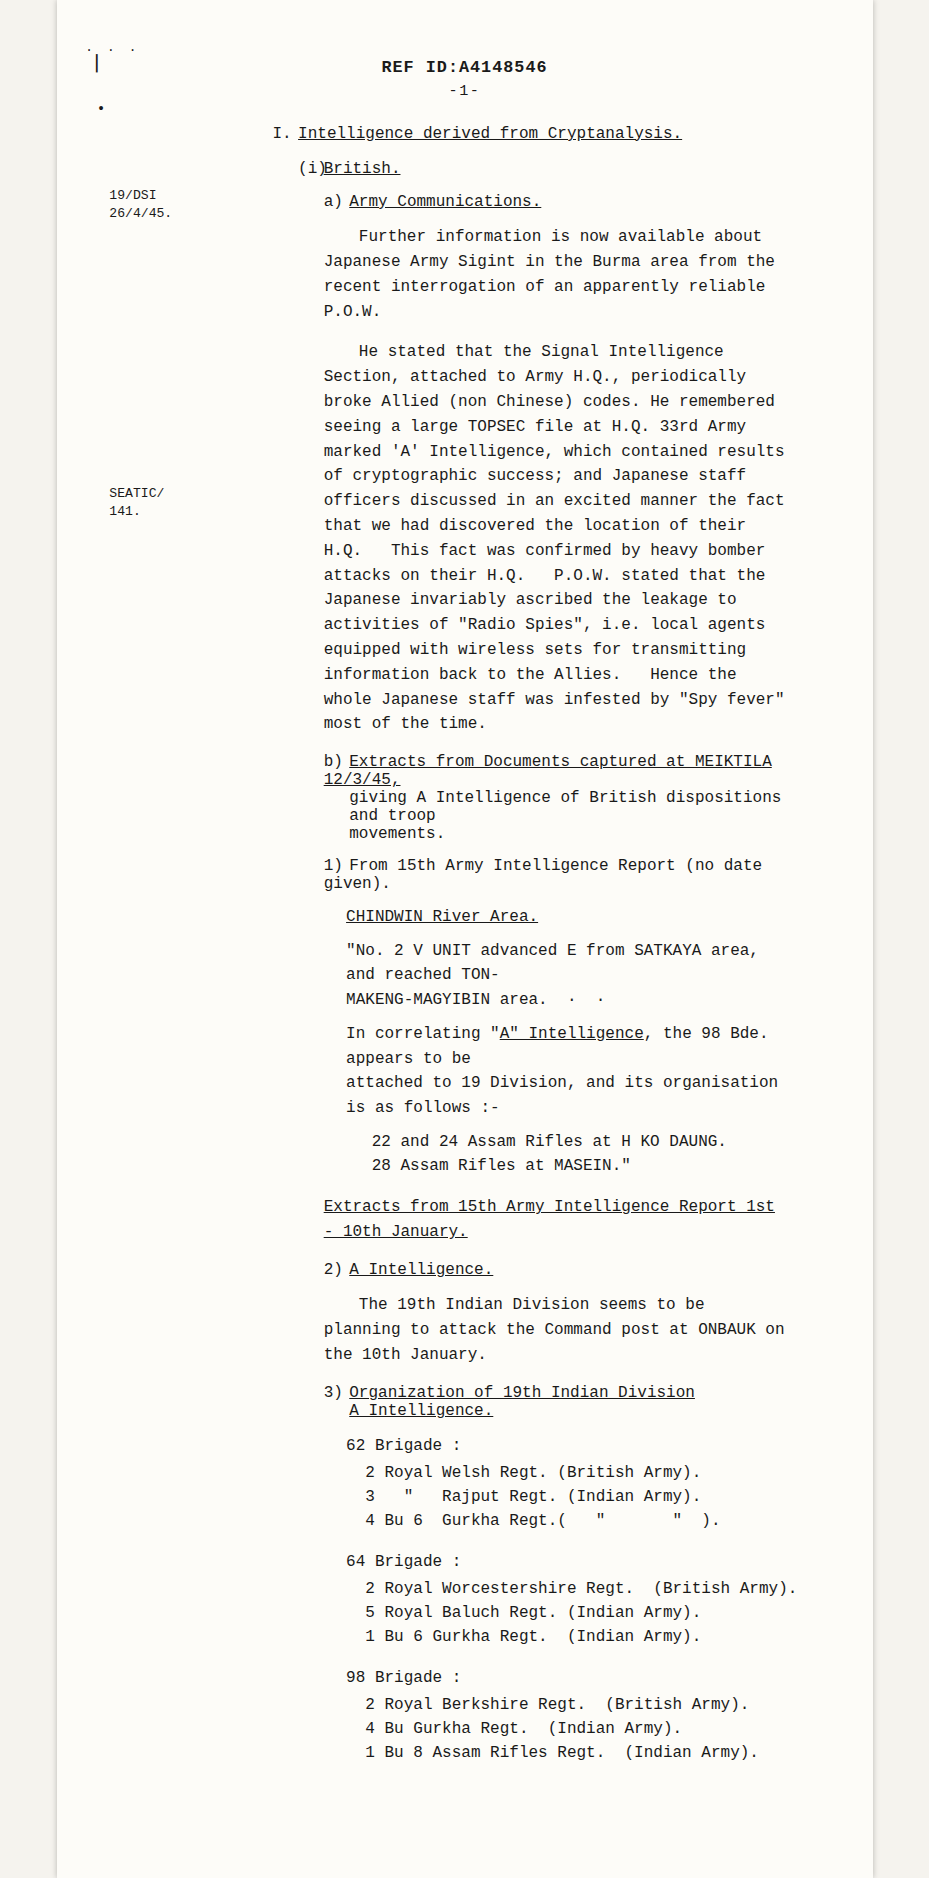. . .
❘
•
REF ID:A4148546
-1-
19/DSI
26/4/45.
SEATIC/
141.
I. Intelligence derived from Cryptanalysis.
(i) British.
a) Army Communications.
Further information is now available about Japanese Army Sigint in the Burma area from the recent interrogation of an apparently reliable P.O.W.
He stated that the Signal Intelligence Section, attached to Army H.Q., periodically broke Allied (non Chinese) codes. He remembered seeing a large TOPSEC file at H.Q. 33rd Army marked 'A' Intelligence, which contained results of cryptographic success; and Japanese staff officers discussed in an excited manner the fact that we had discovered the location of their H.Q. This fact was confirmed by heavy bomber attacks on their H.Q. P.O.W. stated that the Japanese invariably ascribed the leakage to activities of "Radio Spies", i.e. local agents equipped with wireless sets for transmitting information back to the Allies. Hence the whole Japanese staff was infested by "Spy fever" most of the time.
b) Extracts from Documents captured at MEIKTILA 12/3/45,
giving A Intelligence of British dispositions and troop
movements.
1) From 15th Army Intelligence Report (no date given).
CHINDWIN River Area.
"No. 2 V UNIT advanced E from SATKAYA area, and reached TON-
MAKENG-MAGYIBIN area. · ·
In correlating "A" Intelligence, the 98 Bde. appears to be
attached to 19 Division, and its organisation is as follows :-
22 and 24 Assam Rifles at H KO DAUNG.
28 Assam Rifles at MASEIN."
Extracts from 15th Army Intelligence Report 1st - 10th January.
2) A Intelligence.
The 19th Indian Division seems to be planning to attack the Command post at ONBAUK on the 10th January.
3) Organization of 19th Indian Division
A Intelligence.
62 Brigade :
2 Royal Welsh Regt. (British Army).
3 " Rajput Regt. (Indian Army).
4 Bu 6 Gurkha Regt.( " " ).
64 Brigade :
2 Royal Worcestershire Regt. (British Army).
5 Royal Baluch Regt. (Indian Army).
1 Bu 6 Gurkha Regt. (Indian Army).
98 Brigade :
2 Royal Berkshire Regt. (British Army).
4 Bu Gurkha Regt. (Indian Army).
1 Bu 8 Assam Rifles Regt. (Indian Army).